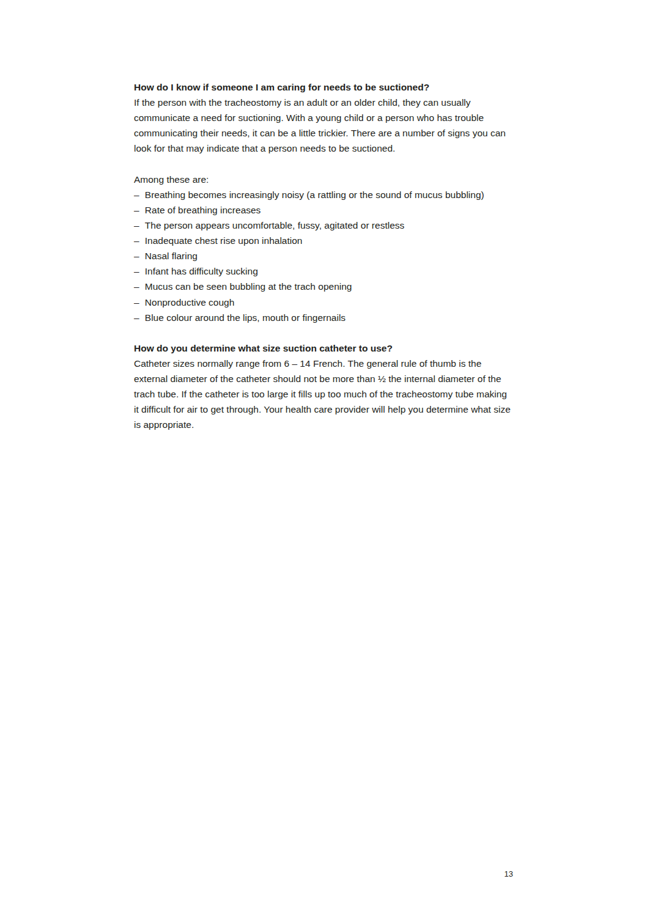How do I know if someone I am caring for needs to be suctioned?
If the person with the tracheostomy is an adult or an older child, they can usually communicate a need for suctioning. With a young child or a person who has trouble communicating their needs, it can be a little trickier. There are a number of signs you can look for that may indicate that a person needs to be suctioned.
Among these are:
Breathing becomes increasingly noisy (a rattling or the sound of mucus bubbling)
Rate of breathing increases
The person appears uncomfortable, fussy, agitated or restless
Inadequate chest rise upon inhalation
Nasal flaring
Infant has difficulty sucking
Mucus can be seen bubbling at the trach opening
Nonproductive cough
Blue colour around the lips, mouth or fingernails
How do you determine what size suction catheter to use?
Catheter sizes normally range from 6 – 14 French. The general rule of thumb is the external diameter of the catheter should not be more than ½ the internal diameter of the trach tube. If the catheter is too large it fills up too much of the tracheostomy tube making it difficult for air to get through. Your health care provider will help you determine what size is appropriate.
13